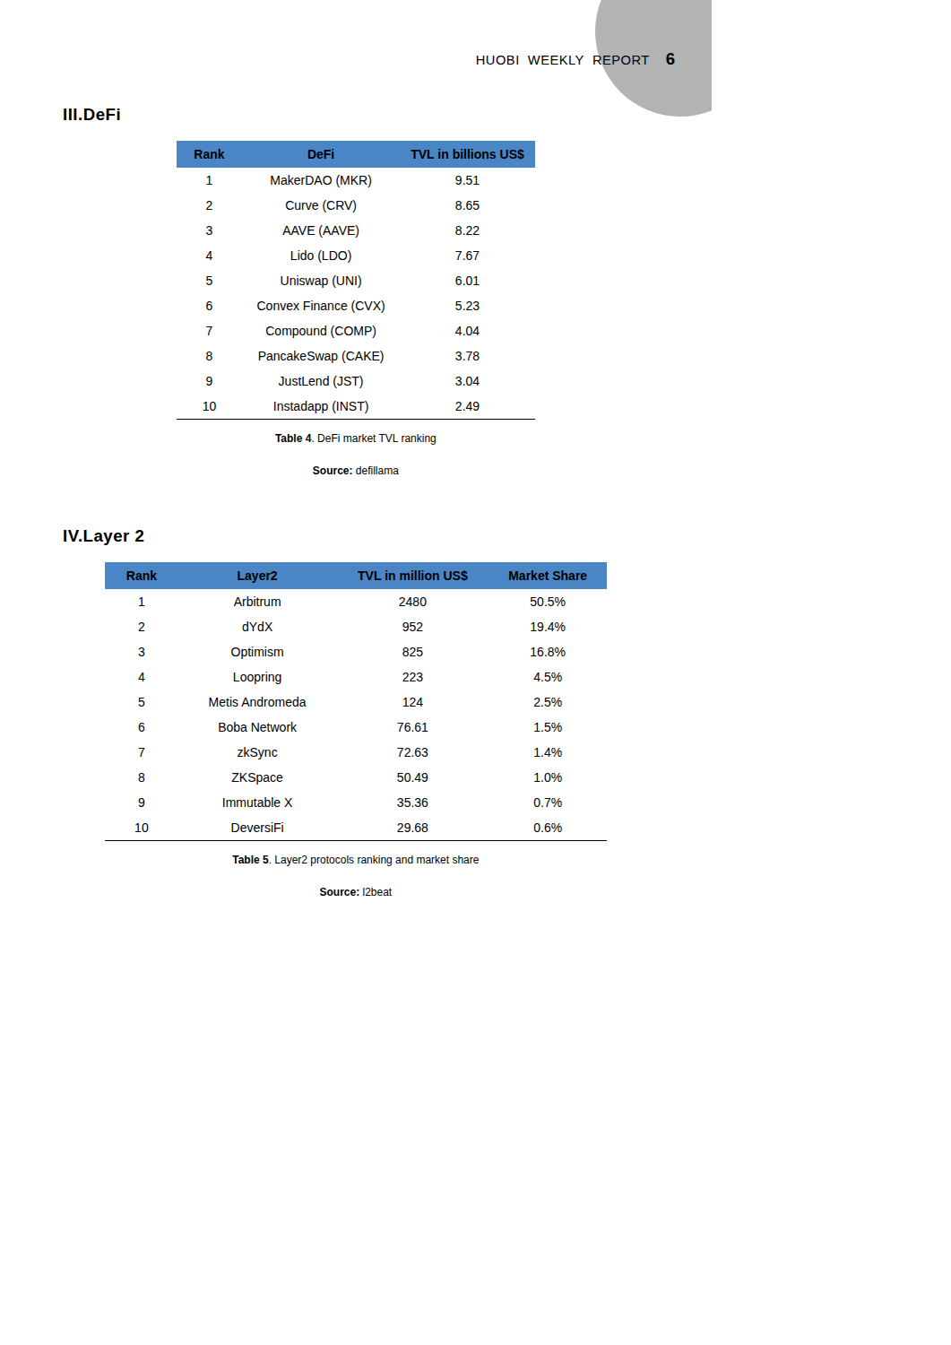HUOBI WEEKLY REPORT6
III.DeFi
| Rank | DeFi | TVL in billions US$ |
| --- | --- | --- |
| 1 | MakerDAO (MKR) | 9.51 |
| 2 | Curve (CRV) | 8.65 |
| 3 | AAVE (AAVE) | 8.22 |
| 4 | Lido (LDO) | 7.67 |
| 5 | Uniswap (UNI) | 6.01 |
| 6 | Convex Finance (CVX) | 5.23 |
| 7 | Compound (COMP) | 4.04 |
| 8 | PancakeSwap (CAKE) | 3.78 |
| 9 | JustLend (JST) | 3.04 |
| 10 | Instadapp (INST) | 2.49 |
Table 4. DeFi market TVL ranking
Source: defillama
IV.Layer 2
| Rank | Layer2 | TVL in million US$ | Market Share |
| --- | --- | --- | --- |
| 1 | Arbitrum | 2480 | 50.5% |
| 2 | dYdX | 952 | 19.4% |
| 3 | Optimism | 825 | 16.8% |
| 4 | Loopring | 223 | 4.5% |
| 5 | Metis Andromeda | 124 | 2.5% |
| 6 | Boba Network | 76.61 | 1.5% |
| 7 | zkSync | 72.63 | 1.4% |
| 8 | ZKSpace | 50.49 | 1.0% |
| 9 | Immutable X | 35.36 | 0.7% |
| 10 | DeversiFi | 29.68 | 0.6% |
Table 5. Layer2 protocols ranking and market share
Source: l2beat